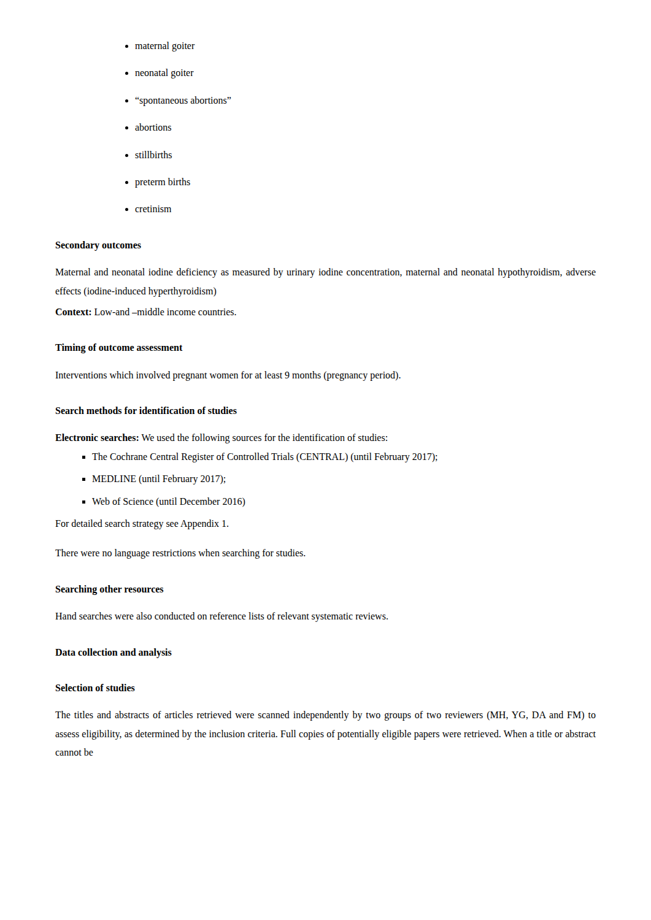maternal goiter
neonatal goiter
“spontaneous abortions”
abortions
stillbirths
preterm births
cretinism
Secondary outcomes
Maternal and neonatal iodine deficiency as measured by urinary iodine concentration, maternal and neonatal hypothyroidism, adverse effects (iodine-induced hyperthyroidism)
Context: Low-and –middle income countries.
Timing of outcome assessment
Interventions which involved pregnant women for at least 9 months (pregnancy period).
Search methods for identification of studies
Electronic searches: We used the following sources for the identification of studies:
The Cochrane Central Register of Controlled Trials (CENTRAL) (until February 2017);
MEDLINE (until February 2017);
Web of Science (until December 2016)
For detailed search strategy see Appendix 1.
There were no language restrictions when searching for studies.
Searching other resources
Hand searches were also conducted on reference lists of relevant systematic reviews.
Data collection and analysis
Selection of studies
The titles and abstracts of articles retrieved were scanned independently by two groups of two reviewers (MH, YG, DA and FM) to assess eligibility, as determined by the inclusion criteria. Full copies of potentially eligible papers were retrieved. When a title or abstract cannot be